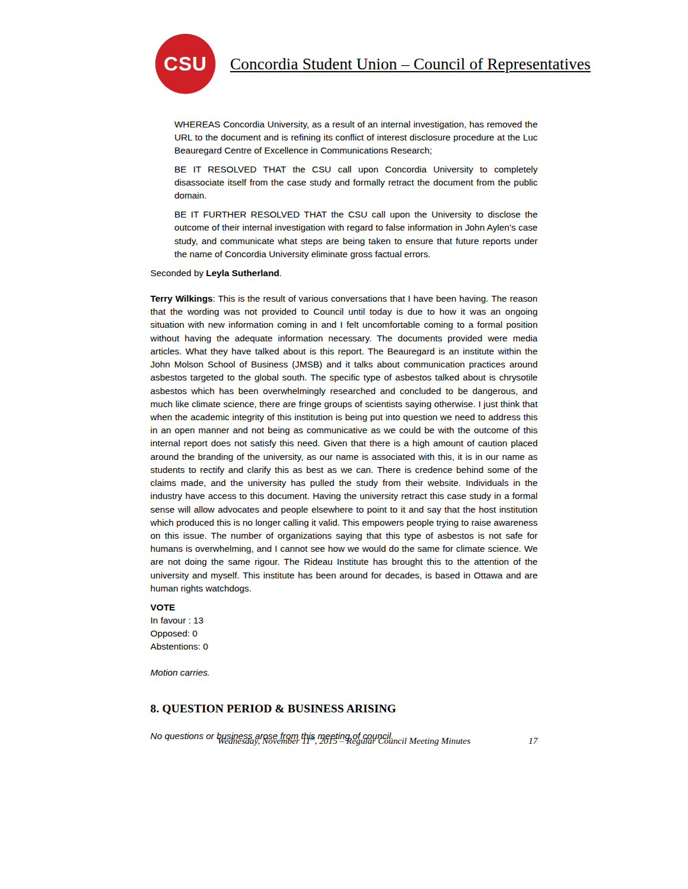CSU
Concordia Student Union – Council of Representatives
WHEREAS Concordia University, as a result of an internal investigation, has removed the URL to the document and is refining its conflict of interest disclosure procedure at the Luc Beauregard Centre of Excellence in Communications Research;
BE IT RESOLVED THAT the CSU call upon Concordia University to completely disassociate itself from the case study and formally retract the document from the public domain.
BE IT FURTHER RESOLVED THAT the CSU call upon the University to disclose the outcome of their internal investigation with regard to false information in John Aylen’s case study, and communicate what steps are being taken to ensure that future reports under the name of Concordia University eliminate gross factual errors.
Seconded by Leyla Sutherland.
Terry Wilkings: This is the result of various conversations that I have been having. The reason that the wording was not provided to Council until today is due to how it was an ongoing situation with new information coming in and I felt uncomfortable coming to a formal position without having the adequate information necessary. The documents provided were media articles. What they have talked about is this report. The Beauregard is an institute within the John Molson School of Business (JMSB) and it talks about communication practices around asbestos targeted to the global south. The specific type of asbestos talked about is chrysotile asbestos which has been overwhelmingly researched and concluded to be dangerous, and much like climate science, there are fringe groups of scientists saying otherwise. I just think that when the academic integrity of this institution is being put into question we need to address this in an open manner and not being as communicative as we could be with the outcome of this internal report does not satisfy this need. Given that there is a high amount of caution placed around the branding of the university, as our name is associated with this, it is in our name as students to rectify and clarify this as best as we can. There is credence behind some of the claims made, and the university has pulled the study from their website. Individuals in the industry have access to this document. Having the university retract this case study in a formal sense will allow advocates and people elsewhere to point to it and say that the host institution which produced this is no longer calling it valid. This empowers people trying to raise awareness on this issue. The number of organizations saying that this type of asbestos is not safe for humans is overwhelming, and I cannot see how we would do the same for climate science. We are not doing the same rigour. The Rideau Institute has brought this to the attention of the university and myself. This institute has been around for decades, is based in Ottawa and are human rights watchdogs.
VOTE
In favour : 13
Opposed: 0
Abstentions: 0
Motion carries.
8. QUESTION PERIOD & BUSINESS ARISING
No questions or business arose from this meeting of council.
Wednesday, November 11th, 2015 – Regular Council Meeting Minutes
17